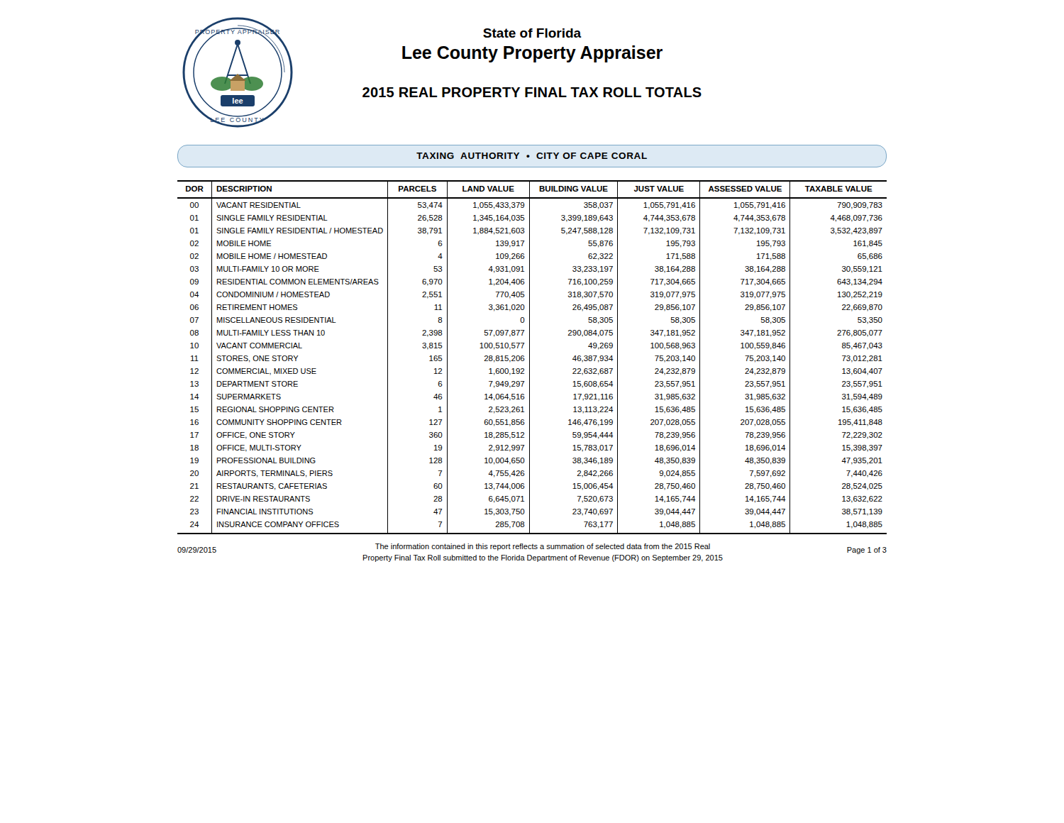PROPERTY APPRAISER LEE COUNTY lee
State of Florida
Lee County Property Appraiser
2015 REAL PROPERTY FINAL TAX ROLL TOTALS
TAXING AUTHORITY • CITY OF CAPE CORAL
| DOR | DESCRIPTION | PARCELS | LAND VALUE | BUILDING VALUE | JUST VALUE | ASSESSED VALUE | TAXABLE VALUE |
| --- | --- | --- | --- | --- | --- | --- | --- |
| 00 | VACANT RESIDENTIAL | 53,474 | 1,055,433,379 | 358,037 | 1,055,791,416 | 1,055,791,416 | 790,909,783 |
| 01 | SINGLE FAMILY RESIDENTIAL | 26,528 | 1,345,164,035 | 3,399,189,643 | 4,744,353,678 | 4,744,353,678 | 4,468,097,736 |
| 01 | SINGLE FAMILY RESIDENTIAL / HOMESTEAD | 38,791 | 1,884,521,603 | 5,247,588,128 | 7,132,109,731 | 7,132,109,731 | 3,532,423,897 |
| 02 | MOBILE HOME | 6 | 139,917 | 55,876 | 195,793 | 195,793 | 161,845 |
| 02 | MOBILE HOME / HOMESTEAD | 4 | 109,266 | 62,322 | 171,588 | 171,588 | 65,686 |
| 03 | MULTI-FAMILY 10 OR MORE | 53 | 4,931,091 | 33,233,197 | 38,164,288 | 38,164,288 | 30,559,121 |
| 09 | RESIDENTIAL COMMON ELEMENTS/AREAS | 6,970 | 1,204,406 | 716,100,259 | 717,304,665 | 717,304,665 | 643,134,294 |
| 04 | CONDOMINIUM / HOMESTEAD | 2,551 | 770,405 | 318,307,570 | 319,077,975 | 319,077,975 | 130,252,219 |
| 06 | RETIREMENT HOMES | 11 | 3,361,020 | 26,495,087 | 29,856,107 | 29,856,107 | 22,669,870 |
| 07 | MISCELLANEOUS RESIDENTIAL | 8 | 0 | 58,305 | 58,305 | 58,305 | 53,350 |
| 08 | MULTI-FAMILY LESS THAN 10 | 2,398 | 57,097,877 | 290,084,075 | 347,181,952 | 347,181,952 | 276,805,077 |
| 10 | VACANT COMMERCIAL | 3,815 | 100,510,577 | 49,269 | 100,568,963 | 100,559,846 | 85,467,043 |
| 11 | STORES, ONE STORY | 165 | 28,815,206 | 46,387,934 | 75,203,140 | 75,203,140 | 73,012,281 |
| 12 | COMMERCIAL, MIXED USE | 12 | 1,600,192 | 22,632,687 | 24,232,879 | 24,232,879 | 13,604,407 |
| 13 | DEPARTMENT STORE | 6 | 7,949,297 | 15,608,654 | 23,557,951 | 23,557,951 | 23,557,951 |
| 14 | SUPERMARKETS | 46 | 14,064,516 | 17,921,116 | 31,985,632 | 31,985,632 | 31,594,489 |
| 15 | REGIONAL SHOPPING CENTER | 1 | 2,523,261 | 13,113,224 | 15,636,485 | 15,636,485 | 15,636,485 |
| 16 | COMMUNITY SHOPPING CENTER | 127 | 60,551,856 | 146,476,199 | 207,028,055 | 207,028,055 | 195,411,848 |
| 17 | OFFICE, ONE STORY | 360 | 18,285,512 | 59,954,444 | 78,239,956 | 78,239,956 | 72,229,302 |
| 18 | OFFICE, MULTI-STORY | 19 | 2,912,997 | 15,783,017 | 18,696,014 | 18,696,014 | 15,398,397 |
| 19 | PROFESSIONAL BUILDING | 128 | 10,004,650 | 38,346,189 | 48,350,839 | 48,350,839 | 47,935,201 |
| 20 | AIRPORTS, TERMINALS, PIERS | 7 | 4,755,426 | 2,842,266 | 9,024,855 | 7,597,692 | 7,440,426 |
| 21 | RESTAURANTS, CAFETERIAS | 60 | 13,744,006 | 15,006,454 | 28,750,460 | 28,750,460 | 28,524,025 |
| 22 | DRIVE-IN RESTAURANTS | 28 | 6,645,071 | 7,520,673 | 14,165,744 | 14,165,744 | 13,632,622 |
| 23 | FINANCIAL INSTITUTIONS | 47 | 15,303,750 | 23,740,697 | 39,044,447 | 39,044,447 | 38,571,139 |
| 24 | INSURANCE COMPANY OFFICES | 7 | 285,708 | 763,177 | 1,048,885 | 1,048,885 | 1,048,885 |
09/29/2015
The information contained in this report reflects a summation of selected data from the 2015 Real
Property Final Tax Roll submitted to the Florida Department of Revenue (FDOR) on September 29, 2015
Page 1 of 3